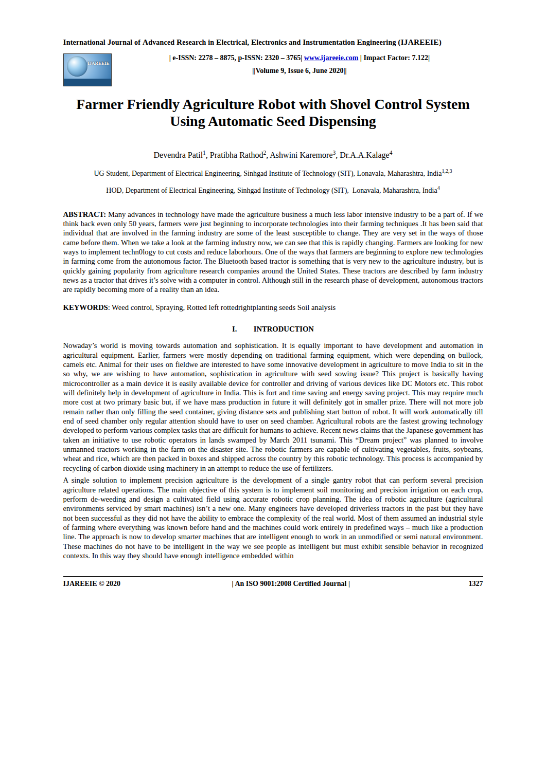International Journal of Advanced Research in Electrical, Electronics and Instrumentation Engineering (IJAREEIE)
IJAREEIE
| e-ISSN: 2278 – 8875, p-ISSN: 2320 – 3765| www.ijareeie.com | Impact Factor: 7.122|
||Volume 9, Issue 6, June 2020||
Farmer Friendly Agriculture Robot with Shovel Control System Using Automatic Seed Dispensing
Devendra Patil1, Pratibha Rathod2, Ashwini Karemore3, Dr.A.A.Kalage4
UG Student, Department of Electrical Engineering, Sinhgad Institute of Technology (SIT), Lonavala, Maharashtra, India1,2,3
HOD, Department of Electrical Engineering, Sinhgad Institute of Technology (SIT), Lonavala, Maharashtra, India4
ABSTRACT: Many advances in technology have made the agriculture business a much less labor intensive industry to be a part of. If we think back even only 50 years, farmers were just beginning to incorporate technologies into their farming techniques .It has been said that individual that are involved in the farming industry are some of the least susceptible to change. They are very set in the ways of those came before them. When we take a look at the farming industry now, we can see that this is rapidly changing. Farmers are looking for new ways to implement techn0logy to cut costs and reduce laborhours. One of the ways that farmers are beginning to explore new technologies in farming come from the autonomous factor. The Bluetooth based tractor is something that is very new to the agriculture industry, but is quickly gaining popularity from agriculture research companies around the United States. These tractors are described by farm industry news as a tractor that drives it’s solve with a computer in control. Although still in the research phase of development, autonomous tractors are rapidly becoming more of a reality than an idea.
KEYWORDS: Weed control, Spraying, Rotted left rottedrightplanting seeds Soil analysis
I. INTRODUCTION
Nowaday’s world is moving towards automation and sophistication. It is equally important to have development and automation in agricultural equipment. Earlier, farmers were mostly depending on traditional farming equipment, which were depending on bullock, camels etc. Animal for their uses on fieldwe are interested to have some innovative development in agriculture to move India to sit in the so why, we are wishing to have automation, sophistication in agriculture with seed sowing issue? This project is basically having microcontroller as a main device it is easily available device for controller and driving of various devices like DC Motors etc. This robot will definitely help in development of agriculture in India. This is fort and time saving and energy saving project. This may require much more cost at two primary basic but, if we have mass production in future it will definitely got in smaller prize. There will not more job remain rather than only filling the seed container, giving distance sets and publishing start button of robot. It will work automatically till end of seed chamber only regular attention should have to user on seed chamber. Agricultural robots are the fastest growing technology developed to perform various complex tasks that are difficult for humans to achieve. Recent news claims that the Japanese government has taken an initiative to use robotic operators in lands swamped by March 2011 tsunami. This “Dream project” was planned to involve unmanned tractors working in the farm on the disaster site. The robotic farmers are capable of cultivating vegetables, fruits, soybeans, wheat and rice, which are then packed in boxes and shipped across the country by this robotic technology. This process is accompanied by recycling of carbon dioxide using machinery in an attempt to reduce the use of fertilizers.
A single solution to implement precision agriculture is the development of a single gantry robot that can perform several precision agriculture related operations. The main objective of this system is to implement soil monitoring and precision irrigation on each crop, perform de-weeding and design a cultivated field using accurate robotic crop planning. The idea of robotic agriculture (agricultural environments serviced by smart machines) isn’t a new one. Many engineers have developed driverless tractors in the past but they have not been successful as they did not have the ability to embrace the complexity of the real world. Most of them assumed an industrial style of farming where everything was known before hand and the machines could work entirely in predefined ways – much like a production line. The approach is now to develop smarter machines that are intelligent enough to work in an unmodified or semi natural environment. These machines do not have to be intelligent in the way we see people as intelligent but must exhibit sensible behavior in recognized contexts. In this way they should have enough intelligence embedded within
IJAREEIE © 2020 | An ISO 9001:2008 Certified Journal | 1327